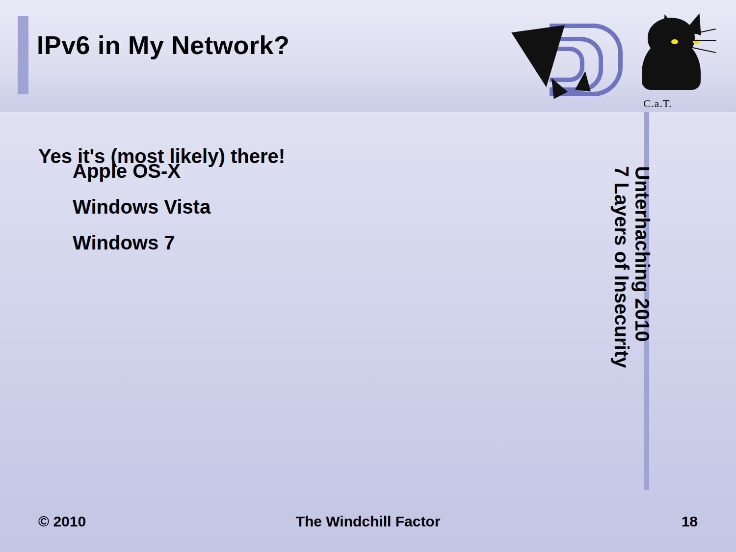IPv6 in My Network?
C.a.T.
Yes it's (most likely) there!
Apple OS-X
Windows Vista
Windows 7
Unterhaching 2010 7 Layers of Insecurity
© 2010
The Windchill Factor
18